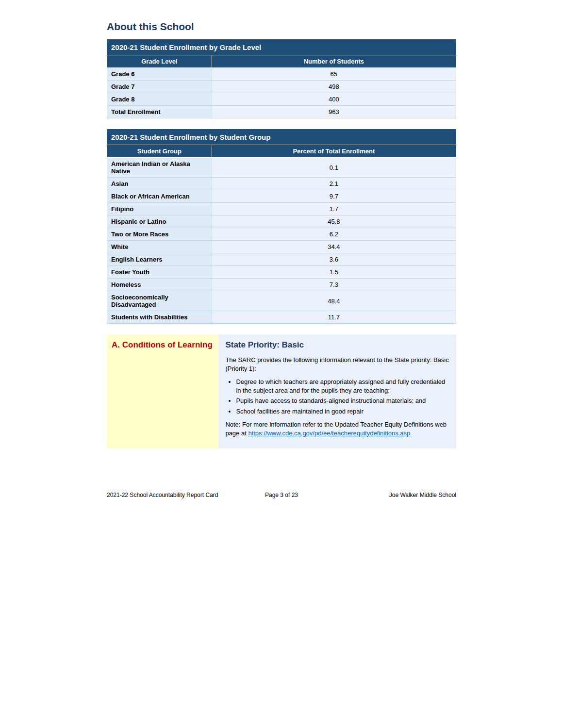About this School
2020-21 Student Enrollment by Grade Level
| Grade Level | Number of Students |
| --- | --- |
| Grade 6 | 65 |
| Grade 7 | 498 |
| Grade 8 | 400 |
| Total Enrollment | 963 |
2020-21 Student Enrollment by Student Group
| Student Group | Percent of Total Enrollment |
| --- | --- |
| American Indian or Alaska Native | 0.1 |
| Asian | 2.1 |
| Black or African American | 9.7 |
| Filipino | 1.7 |
| Hispanic or Latino | 45.8 |
| Two or More Races | 6.2 |
| White | 34.4 |
| English Learners | 3.6 |
| Foster Youth | 1.5 |
| Homeless | 7.3 |
| Socioeconomically Disadvantaged | 48.4 |
| Students with Disabilities | 11.7 |
A. Conditions of Learning
State Priority: Basic
The SARC provides the following information relevant to the State priority: Basic (Priority 1):
Degree to which teachers are appropriately assigned and fully credentialed in the subject area and for the pupils they are teaching;
Pupils have access to standards-aligned instructional materials; and
School facilities are maintained in good repair
Note: For more information refer to the Updated Teacher Equity Definitions web page at https://www.cde.ca.gov/pd/ee/teacherequitydefinitions.asp
2021-22 School Accountability Report Card
Page 3 of 23
Joe Walker Middle School